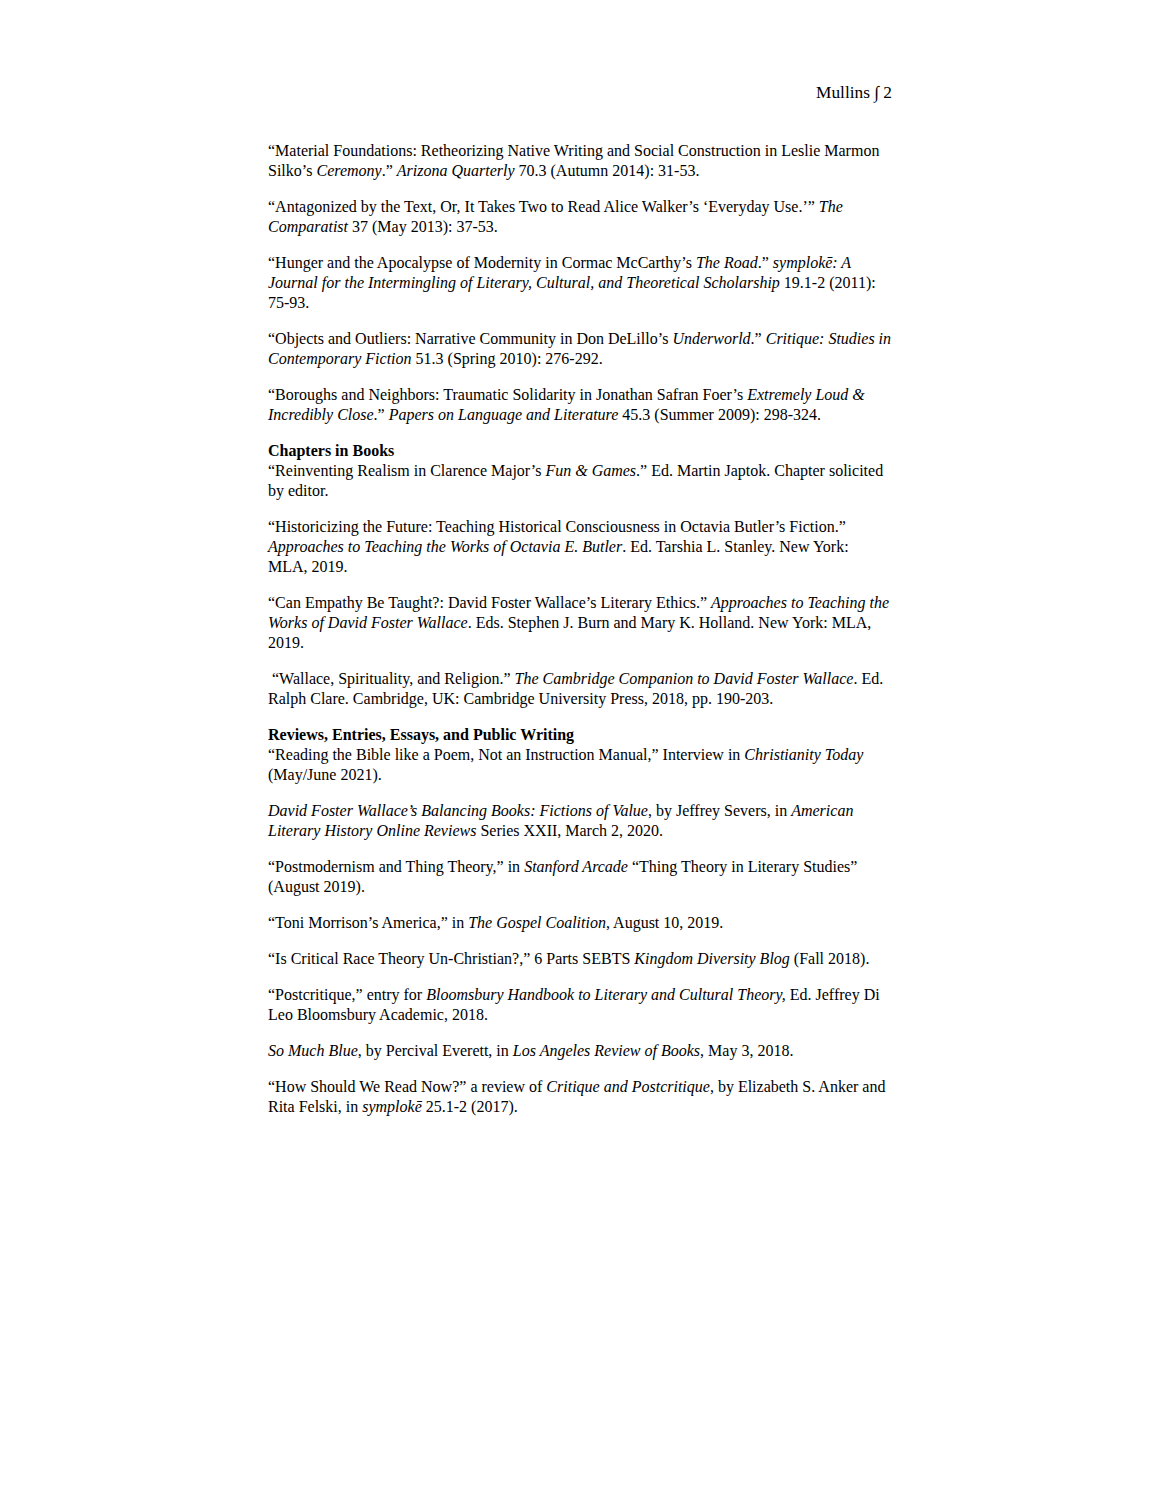Mullins ∫ 2
“Material Foundations: Retheorizing Native Writing and Social Construction in Leslie Marmon Silko’s Ceremony.” Arizona Quarterly 70.3 (Autumn 2014): 31-53.
“Antagonized by the Text, Or, It Takes Two to Read Alice Walker’s ‘Everyday Use.’” The Comparatist 37 (May 2013): 37-53.
“Hunger and the Apocalypse of Modernity in Cormac McCarthy’s The Road.” symplokē: A Journal for the Intermingling of Literary, Cultural, and Theoretical Scholarship 19.1-2 (2011): 75-93.
“Objects and Outliers: Narrative Community in Don DeLillo’s Underworld.” Critique: Studies in Contemporary Fiction 51.3 (Spring 2010): 276-292.
“Boroughs and Neighbors: Traumatic Solidarity in Jonathan Safran Foer’s Extremely Loud & Incredibly Close.” Papers on Language and Literature 45.3 (Summer 2009): 298-324.
Chapters in Books
“Reinventing Realism in Clarence Major’s Fun & Games.” Ed. Martin Japtok. Chapter solicited by editor.
“Historicizing the Future: Teaching Historical Consciousness in Octavia Butler’s Fiction.” Approaches to Teaching the Works of Octavia E. Butler. Ed. Tarshia L. Stanley. New York: MLA, 2019.
“Can Empathy Be Taught?: David Foster Wallace’s Literary Ethics.” Approaches to Teaching the Works of David Foster Wallace. Eds. Stephen J. Burn and Mary K. Holland. New York: MLA, 2019.
“Wallace, Spirituality, and Religion.” The Cambridge Companion to David Foster Wallace. Ed. Ralph Clare. Cambridge, UK: Cambridge University Press, 2018, pp. 190-203.
Reviews, Entries, Essays, and Public Writing
“Reading the Bible like a Poem, Not an Instruction Manual,” Interview in Christianity Today (May/June 2021).
David Foster Wallace’s Balancing Books: Fictions of Value, by Jeffrey Severs, in American Literary History Online Reviews Series XXII, March 2, 2020.
“Postmodernism and Thing Theory,” in Stanford Arcade “Thing Theory in Literary Studies” (August 2019).
“Toni Morrison’s America,” in The Gospel Coalition, August 10, 2019.
“Is Critical Race Theory Un-Christian?,” 6 Parts SEBTS Kingdom Diversity Blog (Fall 2018).
“Postcritique,” entry for Bloomsbury Handbook to Literary and Cultural Theory, Ed. Jeffrey Di Leo Bloomsbury Academic, 2018.
So Much Blue, by Percival Everett, in Los Angeles Review of Books, May 3, 2018.
“How Should We Read Now?” a review of Critique and Postcritique, by Elizabeth S. Anker and Rita Felski, in symplokē 25.1-2 (2017).